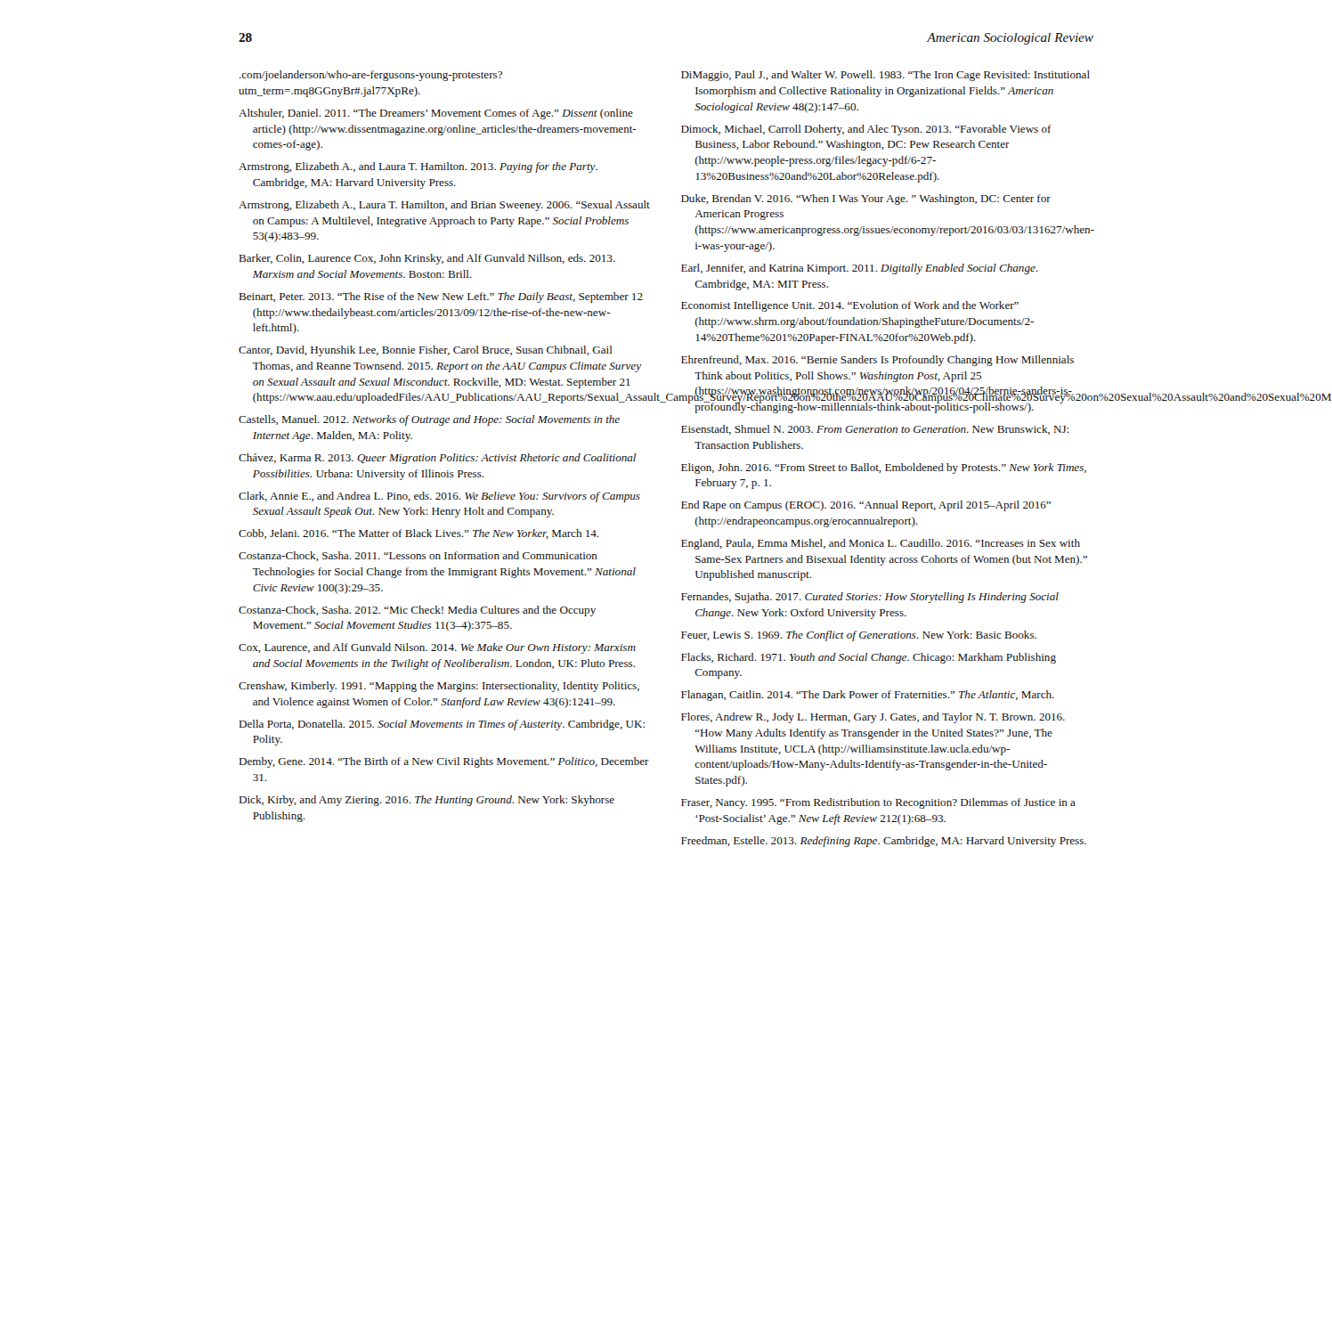28 American Sociological Review
.com/joelanderson/who-are-fergusons-young-protesters?utm_term=.mq8GGnyBr#.jal77XpRe).
Altshuler, Daniel. 2011. “The Dreamers’ Movement Comes of Age.” Dissent (online article) (http://www.dissentmagazine.org/online_articles/the-dreamers-movement-comes-of-age).
Armstrong, Elizabeth A., and Laura T. Hamilton. 2013. Paying for the Party. Cambridge, MA: Harvard University Press.
Armstrong, Elizabeth A., Laura T. Hamilton, and Brian Sweeney. 2006. “Sexual Assault on Campus: A Multilevel, Integrative Approach to Party Rape.” Social Problems 53(4):483–99.
Barker, Colin, Laurence Cox, John Krinsky, and Alf Gunvald Nillson, eds. 2013. Marxism and Social Movements. Boston: Brill.
Beinart, Peter. 2013. “The Rise of the New New Left.” The Daily Beast, September 12 (http://www.thedailybeast.com/articles/2013/09/12/the-rise-of-the-new-new-left.html).
Cantor, David, Hyunshik Lee, Bonnie Fisher, Carol Bruce, Susan Chibnail, Gail Thomas, and Reanne Townsend. 2015. Report on the AAU Campus Climate Survey on Sexual Assault and Sexual Misconduct. Rockville, MD: Westat. September 21 (https://www.aau.edu/uploadedFiles/AAU_Publications/AAU_Reports/Sexual_Assault_Campus_Survey/Report%20on%20the%20AAU%20Campus%20Climate%20Survey%20on%20Sexual%20Assault%20and%20Sexual%20Misconduct.pdf).
Castells, Manuel. 2012. Networks of Outrage and Hope: Social Movements in the Internet Age. Malden, MA: Polity.
Chávez, Karma R. 2013. Queer Migration Politics: Activist Rhetoric and Coalitional Possibilities. Urbana: University of Illinois Press.
Clark, Annie E., and Andrea L. Pino, eds. 2016. We Believe You: Survivors of Campus Sexual Assault Speak Out. New York: Henry Holt and Company.
Cobb, Jelani. 2016. “The Matter of Black Lives.” The New Yorker, March 14.
Costanza-Chock, Sasha. 2011. “Lessons on Information and Communication Technologies for Social Change from the Immigrant Rights Movement.” National Civic Review 100(3):29–35.
Costanza-Chock, Sasha. 2012. “Mic Check! Media Cultures and the Occupy Movement.” Social Movement Studies 11(3–4):375–85.
Cox, Laurence, and Alf Gunvald Nilson. 2014. We Make Our Own History: Marxism and Social Movements in the Twilight of Neoliberalism. London, UK: Pluto Press.
Crenshaw, Kimberly. 1991. “Mapping the Margins: Intersectionality, Identity Politics, and Violence against Women of Color.” Stanford Law Review 43(6):1241–99.
Della Porta, Donatella. 2015. Social Movements in Times of Austerity. Cambridge, UK: Polity.
Demby, Gene. 2014. “The Birth of a New Civil Rights Movement.” Politico, December 31.
Dick, Kirby, and Amy Ziering. 2016. The Hunting Ground. New York: Skyhorse Publishing.
DiMaggio, Paul J., and Walter W. Powell. 1983. “The Iron Cage Revisited: Institutional Isomorphism and Collective Rationality in Organizational Fields.” American Sociological Review 48(2):147–60.
Dimock, Michael, Carroll Doherty, and Alec Tyson. 2013. “Favorable Views of Business, Labor Rebound.” Washington, DC: Pew Research Center (http://www.people-press.org/files/legacy-pdf/6-27-13%20Business%20and%20Labor%20Release.pdf).
Duke, Brendan V. 2016. “When I Was Your Age. ” Washington, DC: Center for American Progress (https://www.americanprogress.org/issues/economy/report/2016/03/03/131627/when-i-was-your-age/).
Earl, Jennifer, and Katrina Kimport. 2011. Digitally Enabled Social Change. Cambridge, MA: MIT Press.
Economist Intelligence Unit. 2014. “Evolution of Work and the Worker” (http://www.shrm.org/about/foundation/ShapingtheFuture/Documents/2-14%20Theme%201%20Paper-FINAL%20for%20Web.pdf).
Ehrenfreund, Max. 2016. “Bernie Sanders Is Profoundly Changing How Millennials Think about Politics, Poll Shows.” Washington Post, April 25 (https://www.washingtonpost.com/news/wonk/wp/2016/04/25/bernie-sanders-is-profoundly-changing-how-millennials-think-about-politics-poll-shows/).
Eisenstadt, Shmuel N. 2003. From Generation to Generation. New Brunswick, NJ: Transaction Publishers.
Eligon, John. 2016. “From Street to Ballot, Emboldened by Protests.” New York Times, February 7, p. 1.
End Rape on Campus (EROC). 2016. “Annual Report, April 2015–April 2016” (http://endrapeoncampus.org/erocannualreport).
England, Paula, Emma Mishel, and Monica L. Caudillo. 2016. “Increases in Sex with Same-Sex Partners and Bisexual Identity across Cohorts of Women (but Not Men).” Unpublished manuscript.
Fernandes, Sujatha. 2017. Curated Stories: How Storytelling Is Hindering Social Change. New York: Oxford University Press.
Feuer, Lewis S. 1969. The Conflict of Generations. New York: Basic Books.
Flacks, Richard. 1971. Youth and Social Change. Chicago: Markham Publishing Company.
Flanagan, Caitlin. 2014. “The Dark Power of Fraternities.” The Atlantic, March.
Flores, Andrew R., Jody L. Herman, Gary J. Gates, and Taylor N. T. Brown. 2016. “How Many Adults Identify as Transgender in the United States?” June, The Williams Institute, UCLA (http://williamsinstitute.law.ucla.edu/wp-content/uploads/How-Many-Adults-Identify-as-Transgender-in-the-United-States.pdf).
Fraser, Nancy. 1995. “From Redistribution to Recognition? Dilemmas of Justice in a ‘Post-Socialist’ Age.” New Left Review 212(1):68–93.
Freedman, Estelle. 2013. Redefining Rape. Cambridge, MA: Harvard University Press.